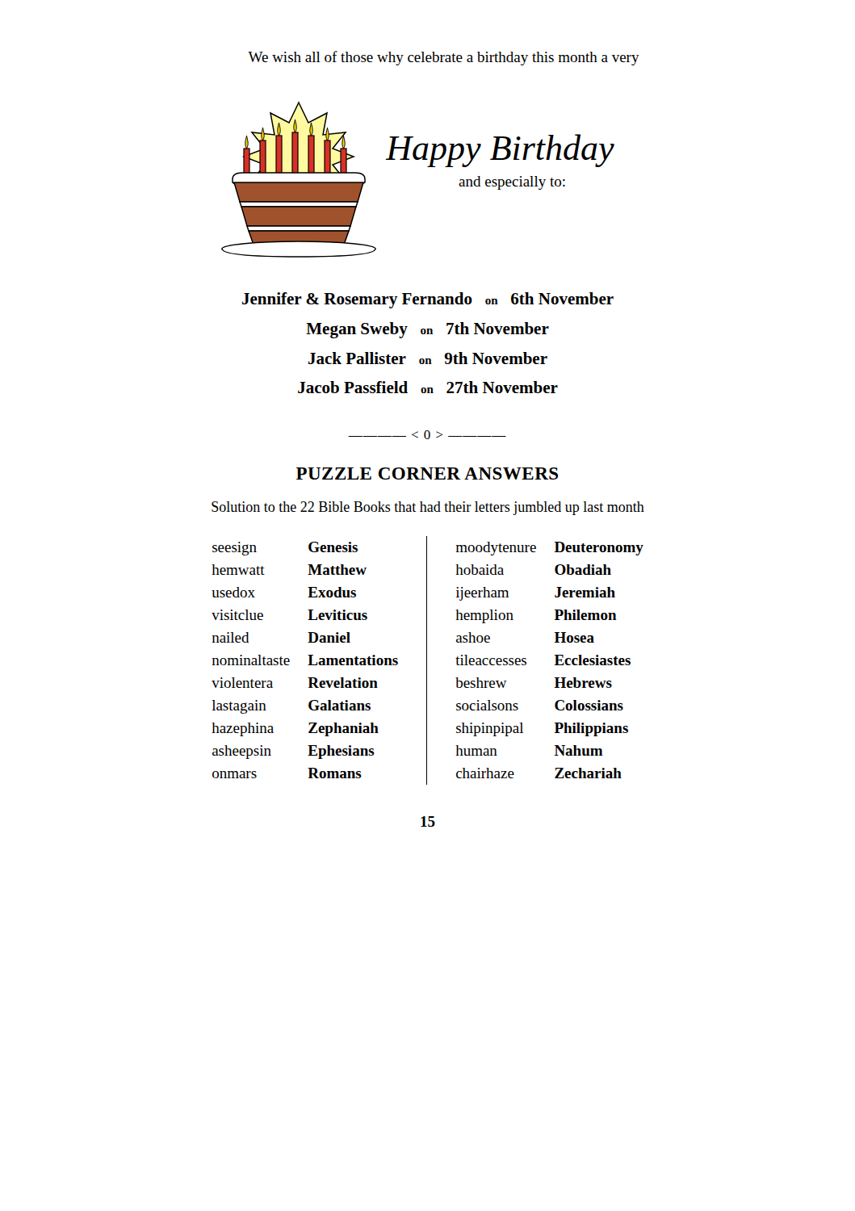We wish all of those why celebrate a birthday this month a very
Happy Birthday
and especially to:
Jennifer & Rosemary Fernando on 6th November
Megan Sweby on 7th November
Jack Pallister on 9th November
Jacob Passfield on 27th November
———— < 0 > ————
PUZZLE CORNER ANSWERS
Solution to the 22 Bible Books that had their letters jumbled up last month
| seesign | Genesis |
| hemwatt | Matthew |
| usedox | Exodus |
| visitclue | Leviticus |
| nailed | Daniel |
| nominaltaste | Lamentations |
| violentera | Revelation |
| lastagain | Galatians |
| hazephina | Zephaniah |
| asheepsin | Ephesians |
| onmars | Romans |
| moodytenure | Deuteronomy |
| hobaida | Obadiah |
| ijeerham | Jeremiah |
| hemplion | Philemon |
| ashoe | Hosea |
| tileaccesses | Ecclesiastes |
| beshrew | Hebrews |
| socialsons | Colossians |
| shipinpipal | Philippians |
| human | Nahum |
| chairhaze | Zechariah |
15